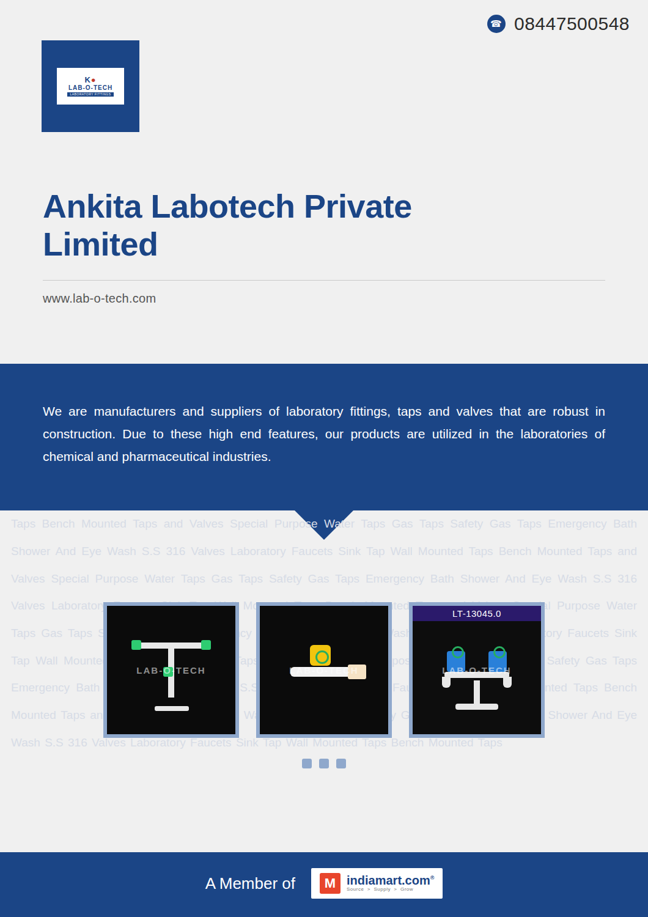☎
08447500548
K●
LAB-O-TECH
LABORATORY FITTINGS
Ankita Labotech Private
Limited
www.lab-o-tech.com
We are manufacturers and suppliers of laboratory fittings, taps and valves that are robust in construction. Due to these high end features, our products are utilized in the laboratories of chemical and pharmaceutical industries.
Taps Bench Mounted Taps and Valves Special Purpose Water Taps Gas Taps Safety Gas Taps Emergency Bath Shower And Eye Wash S.S 316 Valves Laboratory Faucets Sink Tap Wall Mounted Taps Bench Mounted Taps and Valves Special Purpose Water Taps Gas Taps Safety Gas Taps Emergency Bath Shower And Eye Wash S.S 316 Valves Laboratory Faucets Sink Tap Wall Mounted Taps Bench Mounted Taps and Valves Special Purpose Water Taps Gas Taps Safety Gas Taps Emergency Bath Shower And Eye Wash S.S 316 Valves Laboratory Faucets Sink Tap Wall Mounted Taps Bench Mounted Taps and Valves Special Purpose Water Taps Gas Taps Safety Gas Taps Emergency Bath Shower And Eye Wash S.S 316 Valves Laboratory Faucets Sink Tap Wall Mounted Taps Bench Mounted Taps and Valves Special Purpose Water Taps Gas Taps Safety Gas Taps Emergency Bath Shower And Eye Wash S.S 316 Valves Laboratory Faucets Sink Tap Wall Mounted Taps Bench Mounted Taps
LAB-O-TECH
LAB-O-TECH
LT-13045.0
LAB-O-TECH
A Member of
M
indiamart.com®
Source > Supply > Grow